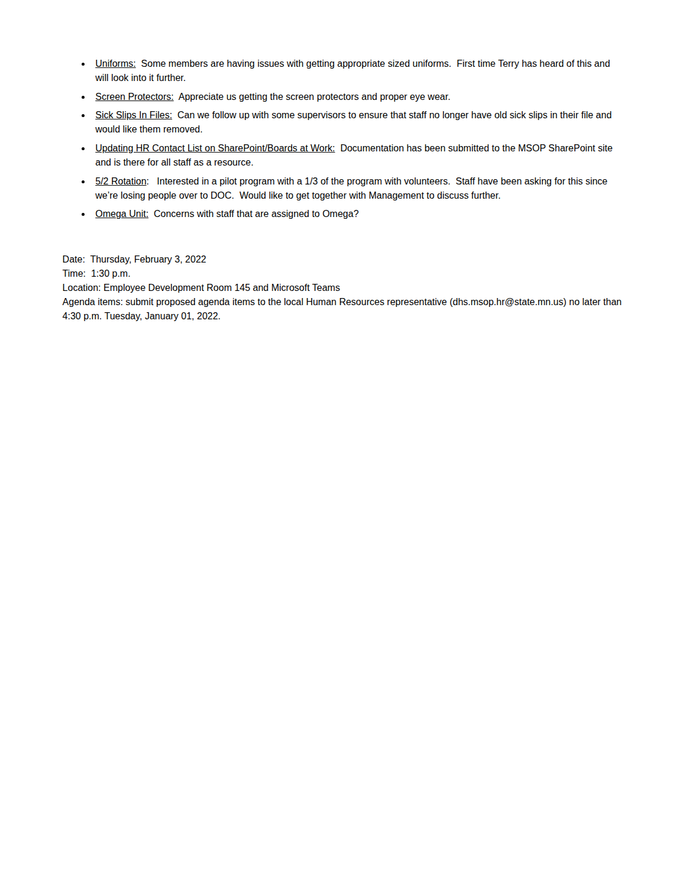Uniforms: Some members are having issues with getting appropriate sized uniforms. First time Terry has heard of this and will look into it further.
Screen Protectors: Appreciate us getting the screen protectors and proper eye wear.
Sick Slips In Files: Can we follow up with some supervisors to ensure that staff no longer have old sick slips in their file and would like them removed.
Updating HR Contact List on SharePoint/Boards at Work: Documentation has been submitted to the MSOP SharePoint site and is there for all staff as a resource.
5/2 Rotation: Interested in a pilot program with a 1/3 of the program with volunteers. Staff have been asking for this since we’re losing people over to DOC. Would like to get together with Management to discuss further.
Omega Unit: Concerns with staff that are assigned to Omega?
Date: Thursday, February 3, 2022
Time: 1:30 p.m.
Location: Employee Development Room 145 and Microsoft Teams
Agenda items: submit proposed agenda items to the local Human Resources representative (dhs.msop.hr@state.mn.us) no later than 4:30 p.m. Tuesday, January 01, 2022.